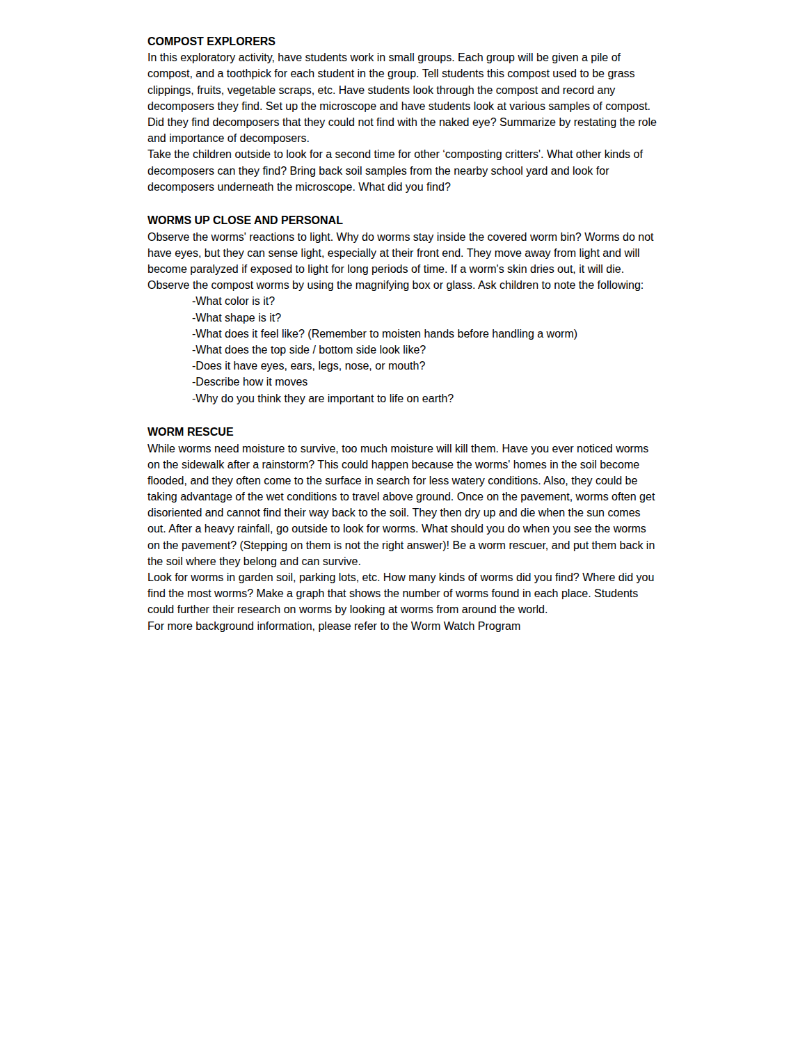Compost Explorers
In this exploratory activity, have students work in small groups. Each group will be given a pile of compost, and a toothpick for each student in the group. Tell students this compost used to be grass clippings, fruits, vegetable scraps, etc. Have students look through the compost and record any decomposers they find. Set up the microscope and have students look at various samples of compost. Did they find decomposers that they could not find with the naked eye? Summarize by restating the role and importance of decomposers.
Take the children outside to look for a second time for other ‘composting critters'. What other kinds of decomposers can they find? Bring back soil samples from the nearby school yard and look for decomposers underneath the microscope. What did you find?
Worms Up Close and Personal
Observe the worms' reactions to light. Why do worms stay inside the covered worm bin? Worms do not have eyes, but they can sense light, especially at their front end. They move away from light and will become paralyzed if exposed to light for long periods of time. If a worm's skin dries out, it will die.
Observe the compost worms by using the magnifying box or glass. Ask children to note the following:
-What color is it?
-What shape is it?
-What does it feel like? (Remember to moisten hands before handling a worm)
-What does the top side / bottom side look like?
-Does it have eyes, ears, legs, nose, or mouth?
-Describe how it moves
-Why do you think they are important to life on earth?
Worm Rescue
While worms need moisture to survive, too much moisture will kill them. Have you ever noticed worms on the sidewalk after a rainstorm? This could happen because the worms' homes in the soil become flooded, and they often come to the surface in search for less watery conditions. Also, they could be taking advantage of the wet conditions to travel above ground. Once on the pavement, worms often get disoriented and cannot find their way back to the soil. They then dry up and die when the sun comes out. After a heavy rainfall, go outside to look for worms. What should you do when you see the worms on the pavement? (Stepping on them is not the right answer)! Be a worm rescuer, and put them back in the soil where they belong and can survive.
Look for worms in garden soil, parking lots, etc. How many kinds of worms did you find? Where did you find the most worms? Make a graph that shows the number of worms found in each place. Students could further their research on worms by looking at worms from around the world.
For more background information, please refer to the Worm Watch Program